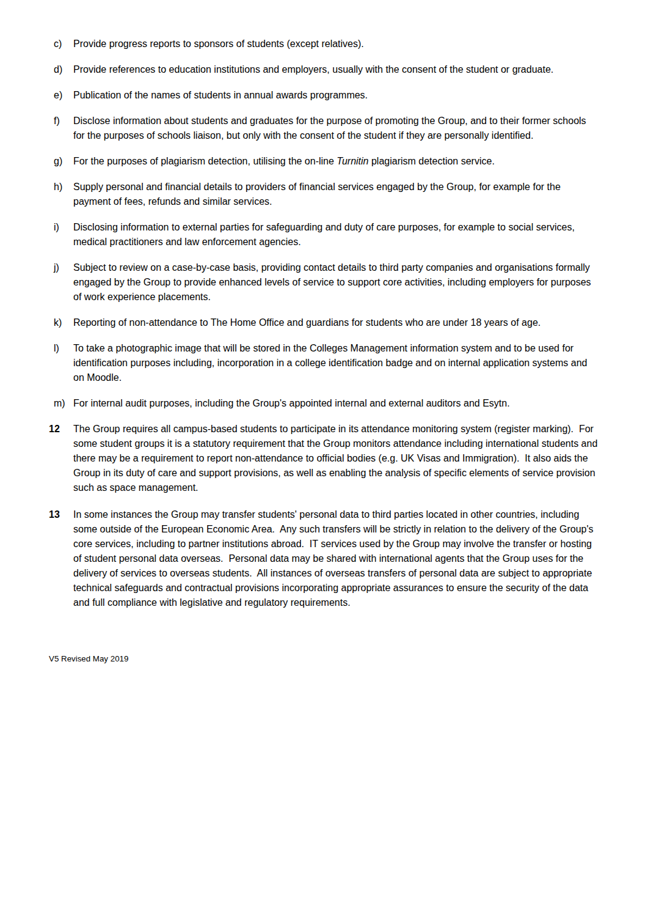c) Provide progress reports to sponsors of students (except relatives).
d) Provide references to education institutions and employers, usually with the consent of the student or graduate.
e) Publication of the names of students in annual awards programmes.
f) Disclose information about students and graduates for the purpose of promoting the Group, and to their former schools for the purposes of schools liaison, but only with the consent of the student if they are personally identified.
g) For the purposes of plagiarism detection, utilising the on-line Turnitin plagiarism detection service.
h) Supply personal and financial details to providers of financial services engaged by the Group, for example for the payment of fees, refunds and similar services.
i) Disclosing information to external parties for safeguarding and duty of care purposes, for example to social services, medical practitioners and law enforcement agencies.
j) Subject to review on a case-by-case basis, providing contact details to third party companies and organisations formally engaged by the Group to provide enhanced levels of service to support core activities, including employers for purposes of work experience placements.
k) Reporting of non-attendance to The Home Office and guardians for students who are under 18 years of age.
l) To take a photographic image that will be stored in the Colleges Management information system and to be used for identification purposes including, incorporation in a college identification badge and on internal application systems and on Moodle.
m) For internal audit purposes, including the Group's appointed internal and external auditors and Esytn.
12 The Group requires all campus-based students to participate in its attendance monitoring system (register marking). For some student groups it is a statutory requirement that the Group monitors attendance including international students and there may be a requirement to report non-attendance to official bodies (e.g. UK Visas and Immigration). It also aids the Group in its duty of care and support provisions, as well as enabling the analysis of specific elements of service provision such as space management.
13 In some instances the Group may transfer students' personal data to third parties located in other countries, including some outside of the European Economic Area. Any such transfers will be strictly in relation to the delivery of the Group's core services, including to partner institutions abroad. IT services used by the Group may involve the transfer or hosting of student personal data overseas. Personal data may be shared with international agents that the Group uses for the delivery of services to overseas students. All instances of overseas transfers of personal data are subject to appropriate technical safeguards and contractual provisions incorporating appropriate assurances to ensure the security of the data and full compliance with legislative and regulatory requirements.
V5 Revised May 2019